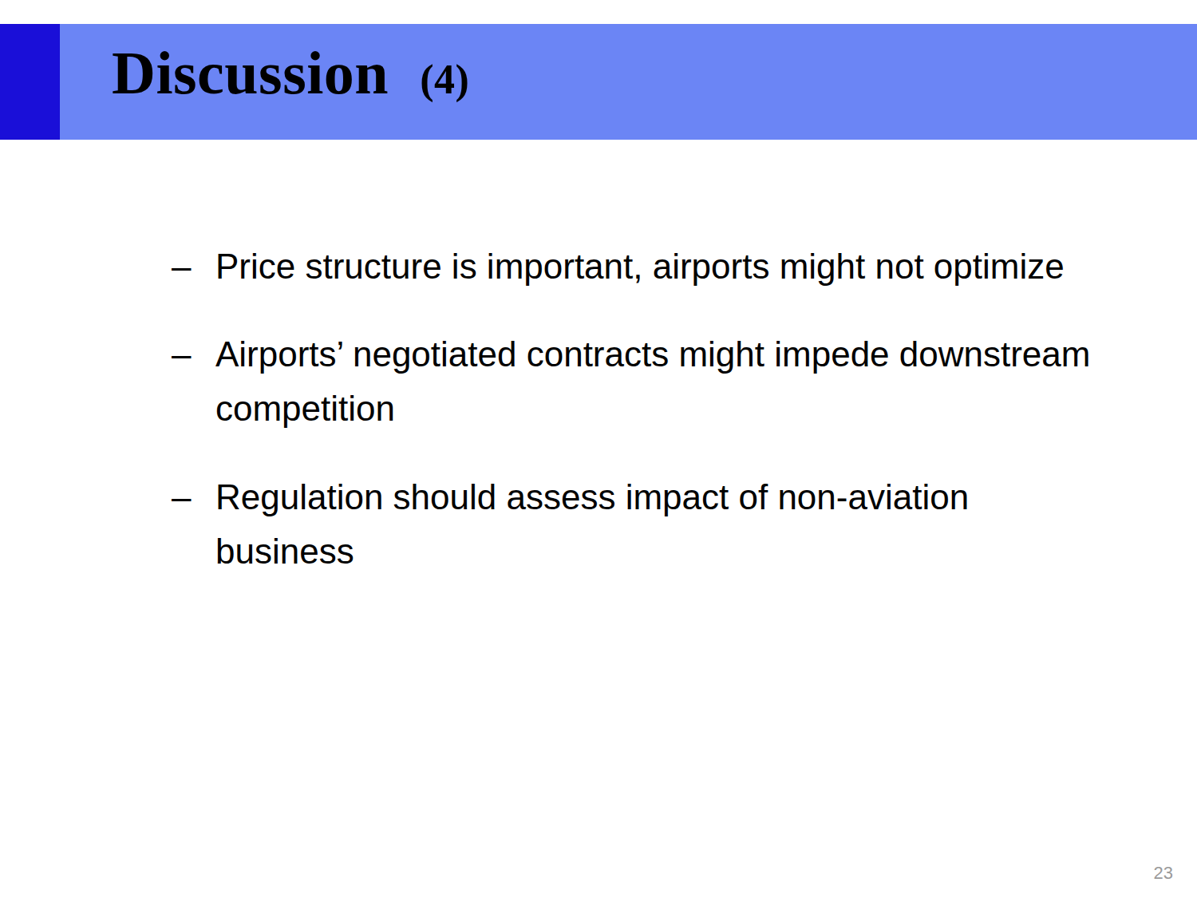Discussion (4)
Price structure is important, airports might not optimize
Airports’ negotiated contracts might impede downstream competition
Regulation should assess impact of non-aviation business
23